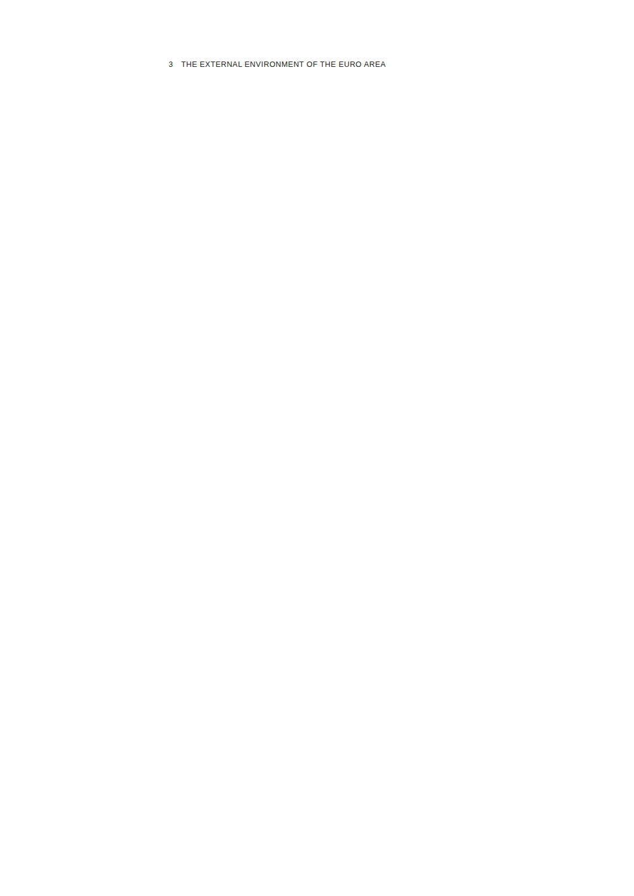3 The external environment of the euro area